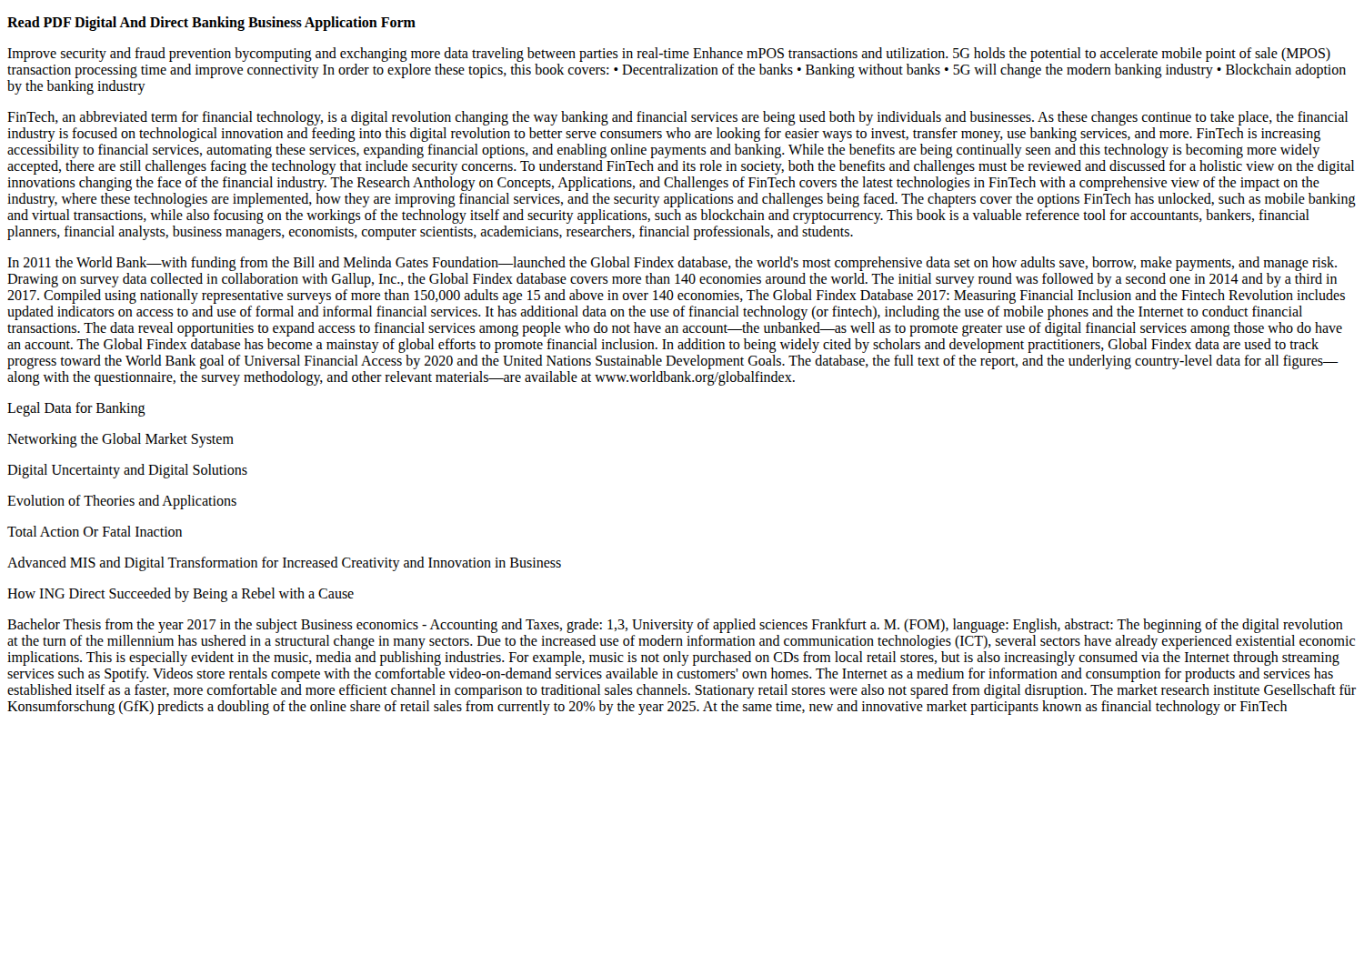Read PDF Digital And Direct Banking Business Application Form
Improve security and fraud prevention bycomputing and exchanging more data traveling between parties in real-time Enhance mPOS transactions and utilization. 5G holds the potential to accelerate mobile point of sale (MPOS) transaction processing time and improve connectivity In order to explore these topics, this book covers: • Decentralization of the banks • Banking without banks • 5G will change the modern banking industry • Blockchain adoption by the banking industry
FinTech, an abbreviated term for financial technology, is a digital revolution changing the way banking and financial services are being used both by individuals and businesses. As these changes continue to take place, the financial industry is focused on technological innovation and feeding into this digital revolution to better serve consumers who are looking for easier ways to invest, transfer money, use banking services, and more. FinTech is increasing accessibility to financial services, automating these services, expanding financial options, and enabling online payments and banking. While the benefits are being continually seen and this technology is becoming more widely accepted, there are still challenges facing the technology that include security concerns. To understand FinTech and its role in society, both the benefits and challenges must be reviewed and discussed for a holistic view on the digital innovations changing the face of the financial industry. The Research Anthology on Concepts, Applications, and Challenges of FinTech covers the latest technologies in FinTech with a comprehensive view of the impact on the industry, where these technologies are implemented, how they are improving financial services, and the security applications and challenges being faced. The chapters cover the options FinTech has unlocked, such as mobile banking and virtual transactions, while also focusing on the workings of the technology itself and security applications, such as blockchain and cryptocurrency. This book is a valuable reference tool for accountants, bankers, financial planners, financial analysts, business managers, economists, computer scientists, academicians, researchers, financial professionals, and students.
In 2011 the World Bank—with funding from the Bill and Melinda Gates Foundation—launched the Global Findex database, the world's most comprehensive data set on how adults save, borrow, make payments, and manage risk. Drawing on survey data collected in collaboration with Gallup, Inc., the Global Findex database covers more than 140 economies around the world. The initial survey round was followed by a second one in 2014 and by a third in 2017. Compiled using nationally representative surveys of more than 150,000 adults age 15 and above in over 140 economies, The Global Findex Database 2017: Measuring Financial Inclusion and the Fintech Revolution includes updated indicators on access to and use of formal and informal financial services. It has additional data on the use of financial technology (or fintech), including the use of mobile phones and the Internet to conduct financial transactions. The data reveal opportunities to expand access to financial services among people who do not have an account—the unbanked—as well as to promote greater use of digital financial services among those who do have an account. The Global Findex database has become a mainstay of global efforts to promote financial inclusion. In addition to being widely cited by scholars and development practitioners, Global Findex data are used to track progress toward the World Bank goal of Universal Financial Access by 2020 and the United Nations Sustainable Development Goals. The database, the full text of the report, and the underlying country-level data for all figures—along with the questionnaire, the survey methodology, and other relevant materials—are available at www.worldbank.org/globalfindex.
Legal Data for Banking
Networking the Global Market System
Digital Uncertainty and Digital Solutions
Evolution of Theories and Applications
Total Action Or Fatal Inaction
Advanced MIS and Digital Transformation for Increased Creativity and Innovation in Business
How ING Direct Succeeded by Being a Rebel with a Cause
Bachelor Thesis from the year 2017 in the subject Business economics - Accounting and Taxes, grade: 1,3, University of applied sciences Frankfurt a. M. (FOM), language: English, abstract: The beginning of the digital revolution at the turn of the millennium has ushered in a structural change in many sectors. Due to the increased use of modern information and communication technologies (ICT), several sectors have already experienced existential economic implications. This is especially evident in the music, media and publishing industries. For example, music is not only purchased on CDs from local retail stores, but is also increasingly consumed via the Internet through streaming services such as Spotify. Videos store rentals compete with the comfortable video-on-demand services available in customers' own homes. The Internet as a medium for information and consumption for products and services has established itself as a faster, more comfortable and more efficient channel in comparison to traditional sales channels. Stationary retail stores were also not spared from digital disruption. The market research institute Gesellschaft für Konsumforschung (GfK) predicts a doubling of the online share of retail sales from currently to 20% by the year 2025. At the same time, new and innovative market participants known as financial technology or FinTech